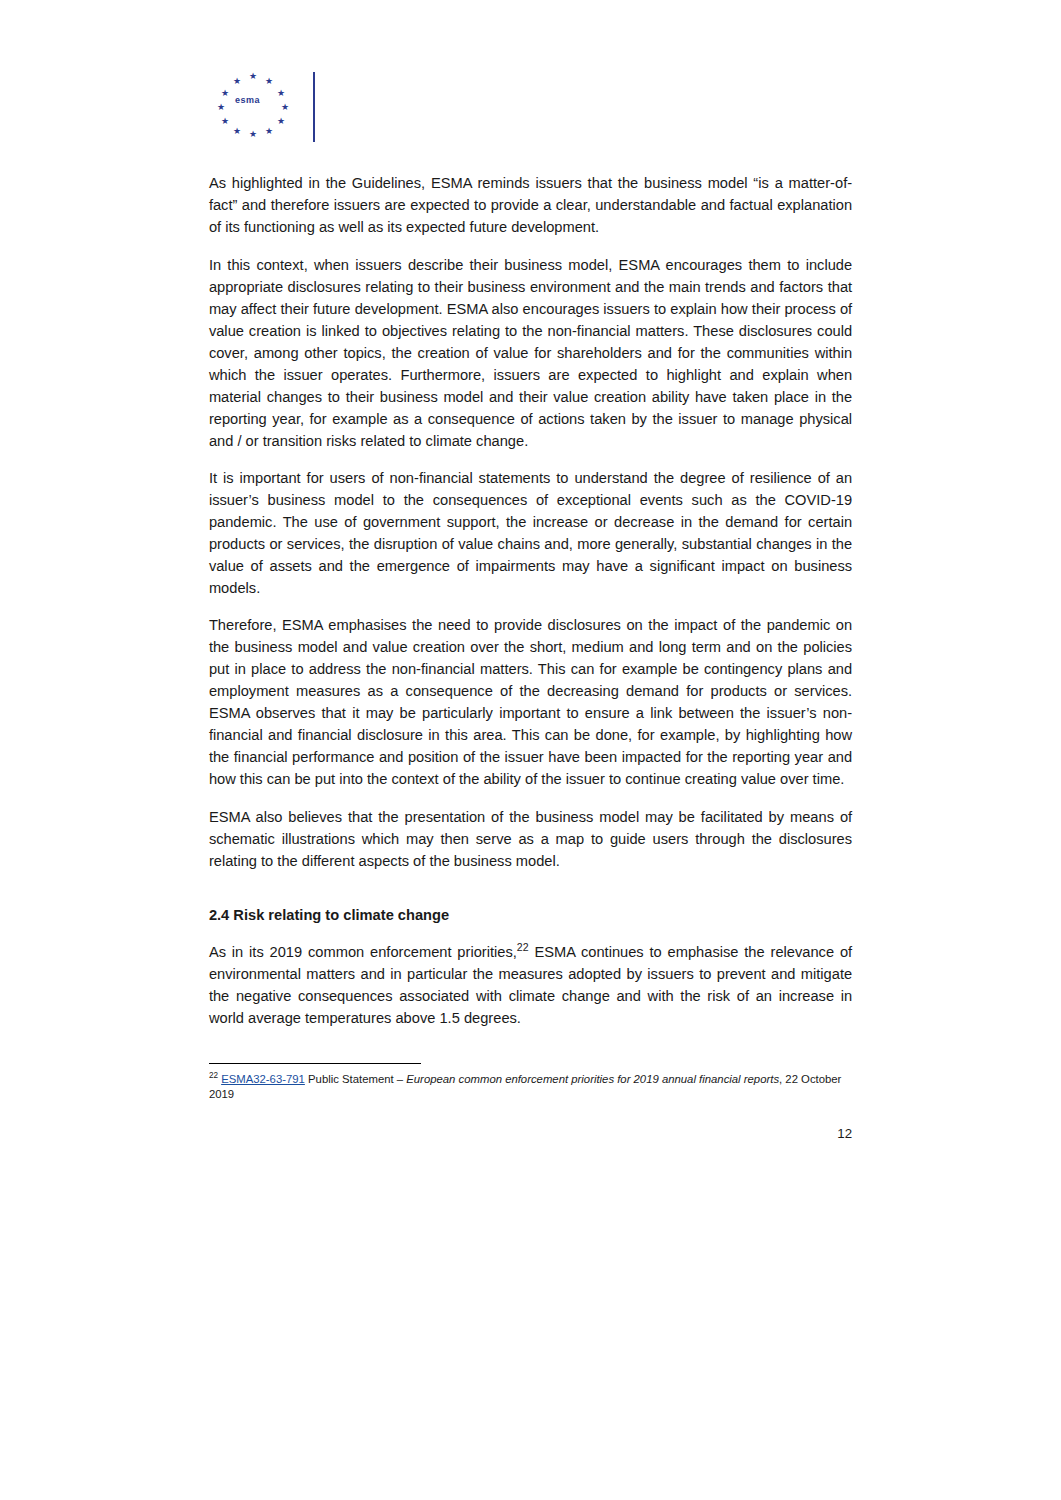★ ★ ★ ★ ★ ★ ★ ★ ★ ★ ★ ★ esma
As highlighted in the Guidelines, ESMA reminds issuers that the business model “is a matter-of-fact” and therefore issuers are expected to provide a clear, understandable and factual explanation of its functioning as well as its expected future development.
In this context, when issuers describe their business model, ESMA encourages them to include appropriate disclosures relating to their business environment and the main trends and factors that may affect their future development. ESMA also encourages issuers to explain how their process of value creation is linked to objectives relating to the non-financial matters. These disclosures could cover, among other topics, the creation of value for shareholders and for the communities within which the issuer operates. Furthermore, issuers are expected to highlight and explain when material changes to their business model and their value creation ability have taken place in the reporting year, for example as a consequence of actions taken by the issuer to manage physical and / or transition risks related to climate change.
It is important for users of non-financial statements to understand the degree of resilience of an issuer’s business model to the consequences of exceptional events such as the COVID-19 pandemic. The use of government support, the increase or decrease in the demand for certain products or services, the disruption of value chains and, more generally, substantial changes in the value of assets and the emergence of impairments may have a significant impact on business models.
Therefore, ESMA emphasises the need to provide disclosures on the impact of the pandemic on the business model and value creation over the short, medium and long term and on the policies put in place to address the non-financial matters. This can for example be contingency plans and employment measures as a consequence of the decreasing demand for products or services. ESMA observes that it may be particularly important to ensure a link between the issuer’s non-financial and financial disclosure in this area. This can be done, for example, by highlighting how the financial performance and position of the issuer have been impacted for the reporting year and how this can be put into the context of the ability of the issuer to continue creating value over time.
ESMA also believes that the presentation of the business model may be facilitated by means of schematic illustrations which may then serve as a map to guide users through the disclosures relating to the different aspects of the business model.
2.4 Risk relating to climate change
As in its 2019 common enforcement priorities,22 ESMA continues to emphasise the relevance of environmental matters and in particular the measures adopted by issuers to prevent and mitigate the negative consequences associated with climate change and with the risk of an increase in world average temperatures above 1.5 degrees.
22 ESMA32-63-791 Public Statement – European common enforcement priorities for 2019 annual financial reports, 22 October 2019
12